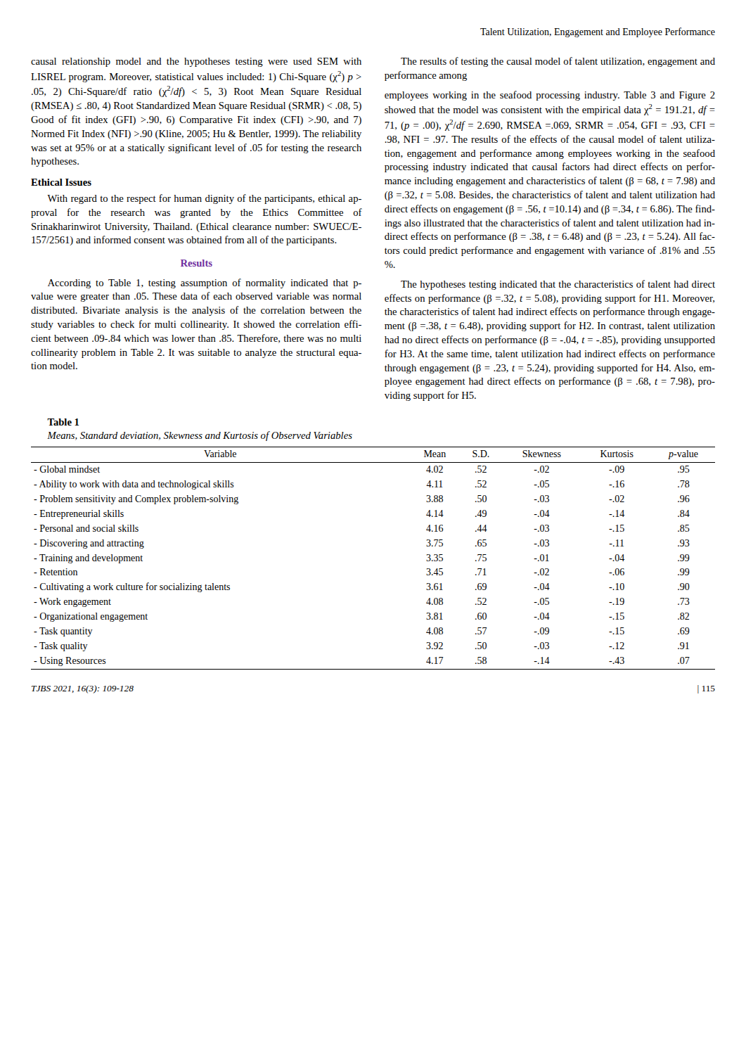Talent Utilization, Engagement and Employee Performance
causal relationship model and the hypotheses testing were used SEM with LISREL program. Moreover, statistical values included: 1) Chi-Square (χ2) p > .05, 2) Chi-Square/df ratio (χ2/df) < 5, 3) Root Mean Square Residual (RMSEA) ≤ .80, 4) Root Standardized Mean Square Residual (SRMR) < .08, 5) Good of fit index (GFI) >.90, 6) Comparative Fit index (CFI) >.90, and 7) Normed Fit Index (NFI) >.90 (Kline, 2005; Hu & Bentler, 1999). The reliability was set at 95% or at a statically significant level of .05 for testing the research hypotheses.
Ethical Issues
With regard to the respect for human dignity of the participants, ethical approval for the research was granted by the Ethics Committee of Srinakharinwirot University, Thailand. (Ethical clearance number: SWUEC/E-157/2561) and informed consent was obtained from all of the participants.
Results
According to Table 1, testing assumption of normality indicated that p-value were greater than .05. These data of each observed variable was normal distributed. Bivariate analysis is the analysis of the correlation between the study variables to check for multi collinearity. It showed the correlation efficient between .09-.84 which was lower than .85. Therefore, there was no multi collinearity problem in Table 2. It was suitable to analyze the structural equation model.
The results of testing the causal model of talent utilization, engagement and performance among
employees working in the seafood processing industry. Table 3 and Figure 2 showed that the model was consistent with the empirical data χ2 = 191.21, df = 71, (p = .00), χ2/df = 2.690, RMSEA =.069, SRMR = .054, GFI = .93, CFI = .98, NFI = .97. The results of the effects of the causal model of talent utilization, engagement and performance among employees working in the seafood processing industry indicated that causal factors had direct effects on performance including engagement and characteristics of talent (β = 68, t = 7.98) and (β =.32, t = 5.08. Besides, the characteristics of talent and talent utilization had direct effects on engagement (β = .56, t =10.14) and (β =.34, t = 6.86). The findings also illustrated that the characteristics of talent and talent utilization had indirect effects on performance (β = .38, t = 6.48) and (β = .23, t = 5.24). All factors could predict performance and engagement with variance of .81% and .55 %.
The hypotheses testing indicated that the characteristics of talent had direct effects on performance (β =.32, t = 5.08), providing support for H1. Moreover, the characteristics of talent had indirect effects on performance through engagement (β =.38, t = 6.48), providing support for H2. In contrast, talent utilization had no direct effects on performance (β = -.04, t = -.85), providing unsupported for H3. At the same time, talent utilization had indirect effects on performance through engagement (β = .23, t = 5.24), providing supported for H4. Also, employee engagement had direct effects on performance (β = .68, t = 7.98), providing support for H5.
Table 1
Means, Standard deviation, Skewness and Kurtosis of Observed Variables
| Variable | Mean | S.D. | Skewness | Kurtosis | p -value |
| --- | --- | --- | --- | --- | --- |
| - Global mindset | 4.02 | .52 | -.02 | -.09 | .95 |
| - Ability to work with data and technological skills | 4.11 | .52 | -.05 | -.16 | .78 |
| - Problem sensitivity and Complex problem-solving | 3.88 | .50 | -.03 | -.02 | .96 |
| - Entrepreneurial skills | 4.14 | .49 | -.04 | -.14 | .84 |
| - Personal and social skills | 4.16 | .44 | -.03 | -.15 | .85 |
| - Discovering and attracting | 3.75 | .65 | -.03 | -.11 | .93 |
| - Training and development | 3.35 | .75 | -.01 | -.04 | .99 |
| - Retention | 3.45 | .71 | -.02 | -.06 | .99 |
| - Cultivating a work culture for socializing talents | 3.61 | .69 | -.04 | -.10 | .90 |
| - Work engagement | 4.08 | .52 | -.05 | -.19 | .73 |
| - Organizational engagement | 3.81 | .60 | -.04 | -.15 | .82 |
| - Task quantity | 4.08 | .57 | -.09 | -.15 | .69 |
| - Task quality | 3.92 | .50 | -.03 | -.12 | .91 |
| - Using Resources | 4.17 | .58 | -.14 | -.43 | .07 |
TJBS 2021, 16(3): 109-128
| 115